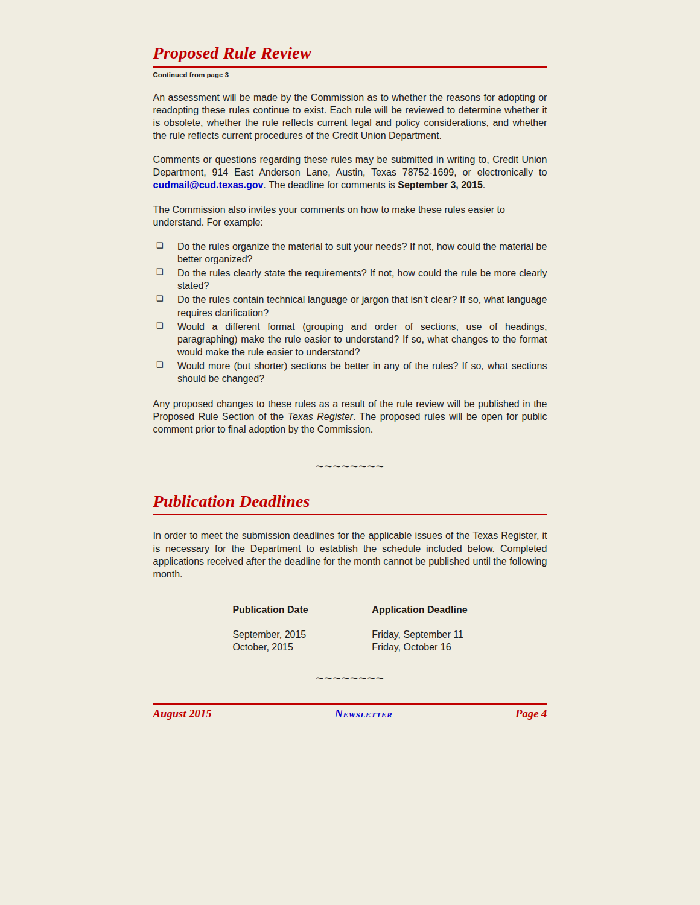Proposed Rule Review
Continued from page 3
An assessment will be made by the Commission as to whether the reasons for adopting or readopting these rules continue to exist. Each rule will be reviewed to determine whether it is obsolete, whether the rule reflects current legal and policy considerations, and whether the rule reflects current procedures of the Credit Union Department.
Comments or questions regarding these rules may be submitted in writing to, Credit Union Department, 914 East Anderson Lane, Austin, Texas 78752-1699, or electronically to cudmail@cud.texas.gov. The deadline for comments is September 3, 2015.
The Commission also invites your comments on how to make these rules easier to understand. For example:
Do the rules organize the material to suit your needs? If not, how could the material be better organized?
Do the rules clearly state the requirements? If not, how could the rule be more clearly stated?
Do the rules contain technical language or jargon that isn’t clear? If so, what language requires clarification?
Would a different format (grouping and order of sections, use of headings, paragraphing) make the rule easier to understand? If so, what changes to the format would make the rule easier to understand?
Would more (but shorter) sections be better in any of the rules? If so, what sections should be changed?
Any proposed changes to these rules as a result of the rule review will be published in the Proposed Rule Section of the Texas Register. The proposed rules will be open for public comment prior to final adoption by the Commission.
~~~~~~~~
Publication Deadlines
In order to meet the submission deadlines for the applicable issues of the Texas Register, it is necessary for the Department to establish the schedule included below. Completed applications received after the deadline for the month cannot be published until the following month.
| Publication Date | Application Deadline |
| --- | --- |
| September, 2015 | Friday, September 11 |
| October, 2015 | Friday, October 16 |
~~~~~~~~
August 2015 Newsletter Page 4